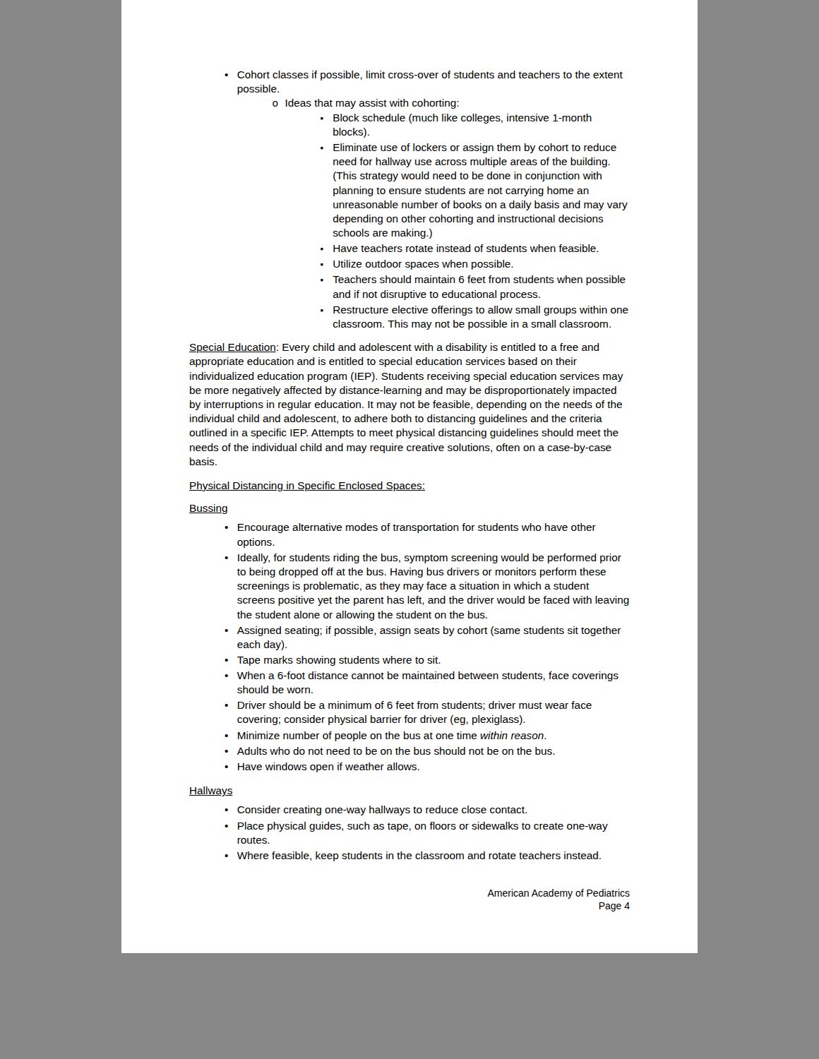Cohort classes if possible, limit cross-over of students and teachers to the extent possible.
Ideas that may assist with cohorting:
Block schedule (much like colleges, intensive 1-month blocks).
Eliminate use of lockers or assign them by cohort to reduce need for hallway use across multiple areas of the building. (This strategy would need to be done in conjunction with planning to ensure students are not carrying home an unreasonable number of books on a daily basis and may vary depending on other cohorting and instructional decisions schools are making.)
Have teachers rotate instead of students when feasible.
Utilize outdoor spaces when possible.
Teachers should maintain 6 feet from students when possible and if not disruptive to educational process.
Restructure elective offerings to allow small groups within one classroom. This may not be possible in a small classroom.
Special Education: Every child and adolescent with a disability is entitled to a free and appropriate education and is entitled to special education services based on their individualized education program (IEP). Students receiving special education services may be more negatively affected by distance-learning and may be disproportionately impacted by interruptions in regular education. It may not be feasible, depending on the needs of the individual child and adolescent, to adhere both to distancing guidelines and the criteria outlined in a specific IEP. Attempts to meet physical distancing guidelines should meet the needs of the individual child and may require creative solutions, often on a case-by-case basis.
Physical Distancing in Specific Enclosed Spaces:
Bussing
Encourage alternative modes of transportation for students who have other options.
Ideally, for students riding the bus, symptom screening would be performed prior to being dropped off at the bus. Having bus drivers or monitors perform these screenings is problematic, as they may face a situation in which a student screens positive yet the parent has left, and the driver would be faced with leaving the student alone or allowing the student on the bus.
Assigned seating; if possible, assign seats by cohort (same students sit together each day).
Tape marks showing students where to sit.
When a 6-foot distance cannot be maintained between students, face coverings should be worn.
Driver should be a minimum of 6 feet from students; driver must wear face covering; consider physical barrier for driver (eg, plexiglass).
Minimize number of people on the bus at one time within reason.
Adults who do not need to be on the bus should not be on the bus.
Have windows open if weather allows.
Hallways
Consider creating one-way hallways to reduce close contact.
Place physical guides, such as tape, on floors or sidewalks to create one-way routes.
Where feasible, keep students in the classroom and rotate teachers instead.
American Academy of Pediatrics
Page 4